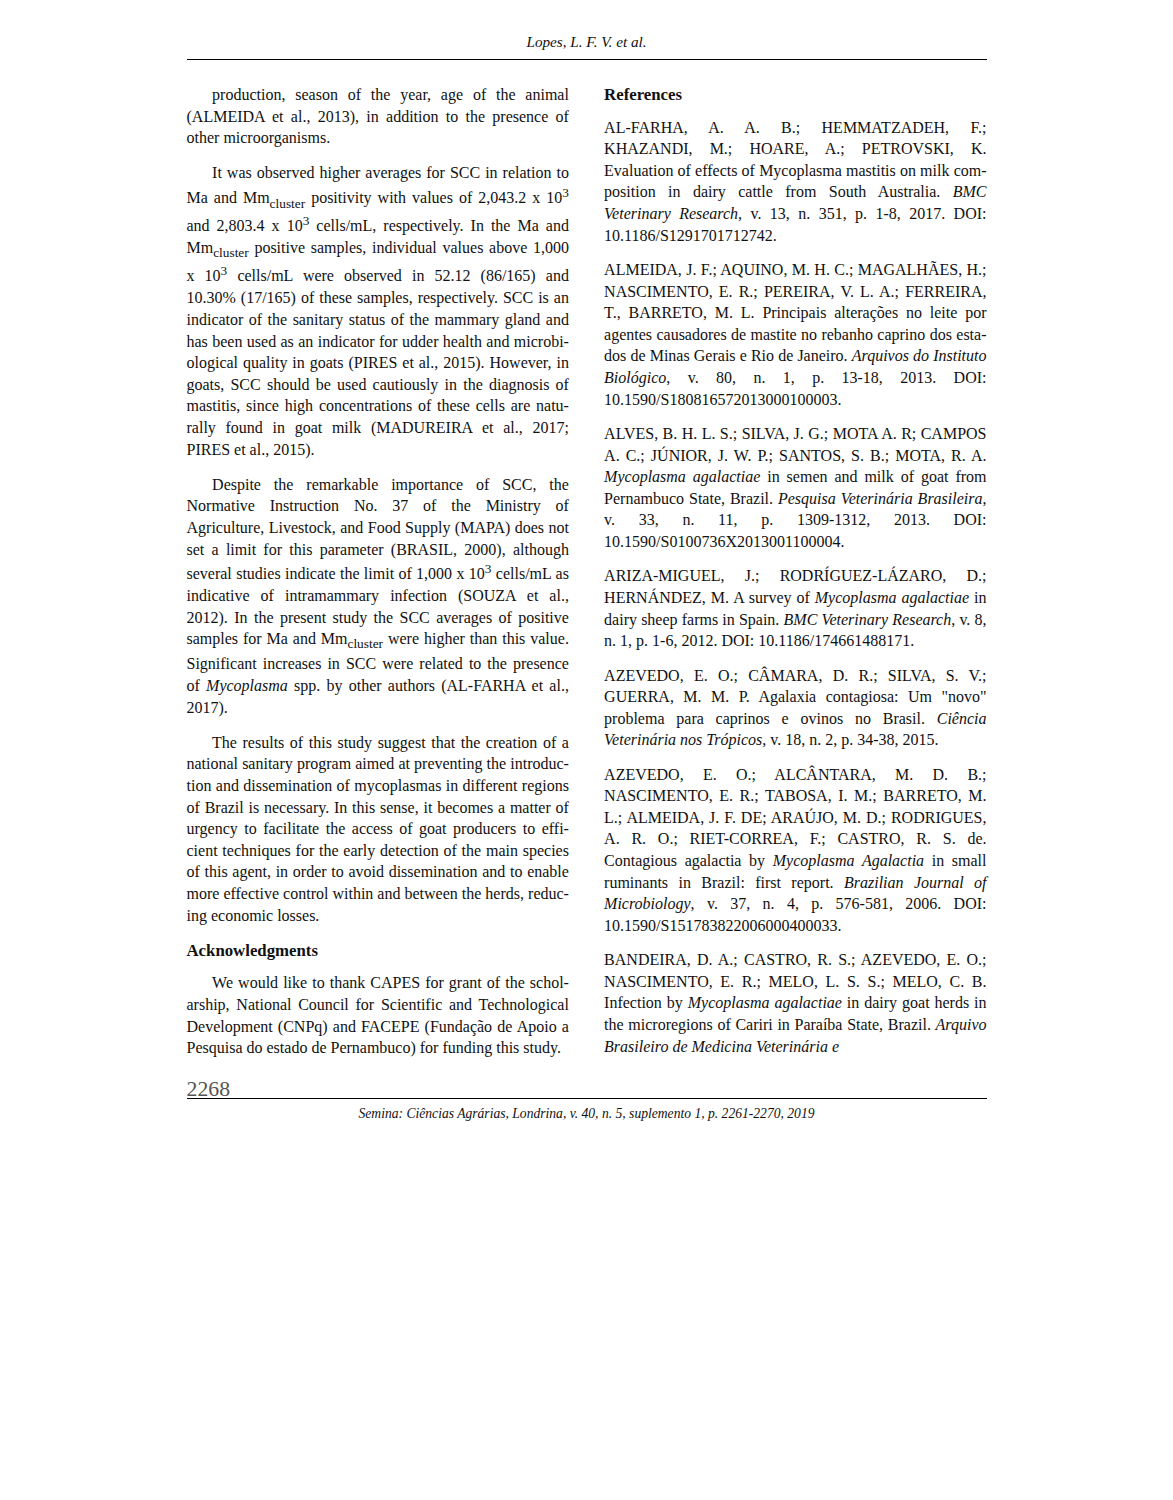Lopes, L. F. V. et al.
production, season of the year, age of the animal (ALMEIDA et al., 2013), in addition to the presence of other microorganisms.
It was observed higher averages for SCC in relation to Ma and Mmcluster positivity with values of 2,043.2 x 103 and 2,803.4 x 103 cells/mL, respectively. In the Ma and Mmcluster positive samples, individual values above 1,000 x 103 cells/mL were observed in 52.12 (86/165) and 10.30% (17/165) of these samples, respectively. SCC is an indicator of the sanitary status of the mammary gland and has been used as an indicator for udder health and microbiological quality in goats (PIRES et al., 2015). However, in goats, SCC should be used cautiously in the diagnosis of mastitis, since high concentrations of these cells are naturally found in goat milk (MADUREIRA et al., 2017; PIRES et al., 2015).
Despite the remarkable importance of SCC, the Normative Instruction No. 37 of the Ministry of Agriculture, Livestock, and Food Supply (MAPA) does not set a limit for this parameter (BRASIL, 2000), although several studies indicate the limit of 1,000 x 103 cells/mL as indicative of intramammary infection (SOUZA et al., 2012). In the present study the SCC averages of positive samples for Ma and Mmcluster were higher than this value. Significant increases in SCC were related to the presence of Mycoplasma spp. by other authors (AL-FARHA et al., 2017).
The results of this study suggest that the creation of a national sanitary program aimed at preventing the introduction and dissemination of mycoplasmas in different regions of Brazil is necessary. In this sense, it becomes a matter of urgency to facilitate the access of goat producers to efficient techniques for the early detection of the main species of this agent, in order to avoid dissemination and to enable more effective control within and between the herds, reducing economic losses.
Acknowledgments
We would like to thank CAPES for grant of the scholarship, National Council for Scientific and Technological Development (CNPq) and FACEPE (Fundação de Apoio a Pesquisa do estado de Pernambuco) for funding this study.
References
AL-FARHA, A. A. B.; HEMMATZADEH, F.; KHAZANDI, M.; HOARE, A.; PETROVSKI, K. Evaluation of effects of Mycoplasma mastitis on milk composition in dairy cattle from South Australia. BMC Veterinary Research, v. 13, n. 351, p. 1-8, 2017. DOI: 10.1186/S1291701712742.
ALMEIDA, J. F.; AQUINO, M. H. C.; MAGALHÃES, H.; NASCIMENTO, E. R.; PEREIRA, V. L. A.; FERREIRA, T., BARRETO, M. L. Principais alterações no leite por agentes causadores de mastite no rebanho caprino dos estados de Minas Gerais e Rio de Janeiro. Arquivos do Instituto Biológico, v. 80, n. 1, p. 13-18, 2013. DOI: 10.1590/S180816572013000100003.
ALVES, B. H. L. S.; SILVA, J. G.; MOTA A. R; CAMPOS A. C.; JÚNIOR, J. W. P.; SANTOS, S. B.; MOTA, R. A. Mycoplasma agalactiae in semen and milk of goat from Pernambuco State, Brazil. Pesquisa Veterinária Brasileira, v. 33, n. 11, p. 1309-1312, 2013. DOI: 10.1590/S0100736X2013001100004.
ARIZA-MIGUEL, J.; RODRÍGUEZ-LÁZARO, D.; HERNÁNDEZ, M. A survey of Mycoplasma agalactiae in dairy sheep farms in Spain. BMC Veterinary Research, v. 8, n. 1, p. 1-6, 2012. DOI: 10.1186/174661488171.
AZEVEDO, E. O.; CÂMARA, D. R.; SILVA, S. V.; GUERRA, M. M. P. Agalaxia contagiosa: Um "novo" problema para caprinos e ovinos no Brasil. Ciência Veterinária nos Trópicos, v. 18, n. 2, p. 34-38, 2015.
AZEVEDO, E. O.; ALCÂNTARA, M. D. B.; NASCIMENTO, E. R.; TABOSA, I. M.; BARRETO, M. L.; ALMEIDA, J. F. DE; ARAÚJO, M. D.; RODRIGUES, A. R. O.; RIET-CORREA, F.; CASTRO, R. S. de. Contagious agalactia by Mycoplasma Agalactia in small ruminants in Brazil: first report. Brazilian Journal of Microbiology, v. 37, n. 4, p. 576-581, 2006. DOI: 10.1590/S151783822006000400033.
BANDEIRA, D. A.; CASTRO, R. S.; AZEVEDO, E. O.; NASCIMENTO, E. R.; MELO, L. S. S.; MELO, C. B. Infection by Mycoplasma agalactiae in dairy goat herds in the microregions of Cariri in Paraíba State, Brazil. Arquivo Brasileiro de Medicina Veterinária e
2268 Semina: Ciências Agrárias, Londrina, v. 40, n. 5, suplemento 1, p. 2261-2270, 2019